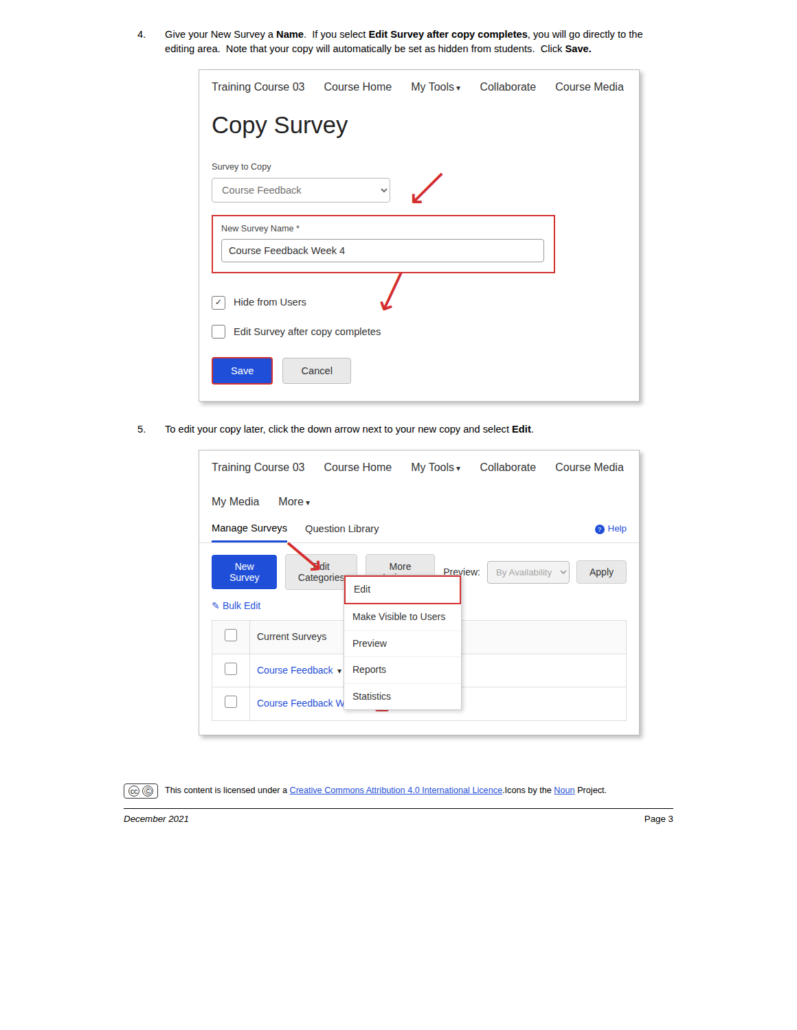4. Give your New Survey a Name. If you select Edit Survey after copy completes, you will go directly to the editing area. Note that your copy will automatically be set as hidden from students. Click Save.
Training Course 03 Course Home My Tools Collaborate Course Media
Copy Survey
Survey to Copy
Course Feedback
New Survey Name *
✓ Hide from Users
Edit Survey after copy completes
Save Cancel
⟶ ⟶
5. To edit your copy later, click the down arrow next to your new copy and select Edit.
Training Course 03 Course Home My Tools Collaborate Course Media My Media More
Manage Surveys Question Library ?Help
New Survey Edit Categories More Actions ▾
Preview: By Availability Apply
Edit
Make Visible to Users
Preview
Reports
Statistics
✎ Bulk Edit
| | Current Surveys |
| --- | --- |
| | Course Feedback ▾ |
| | Course Feedback Week 4 ▾ 👁 |
⟶
ccⒸ This content is licensed under a Creative Commons Attribution 4.0 International Licence.Icons by the Noun Project.
December 2021 Page 3